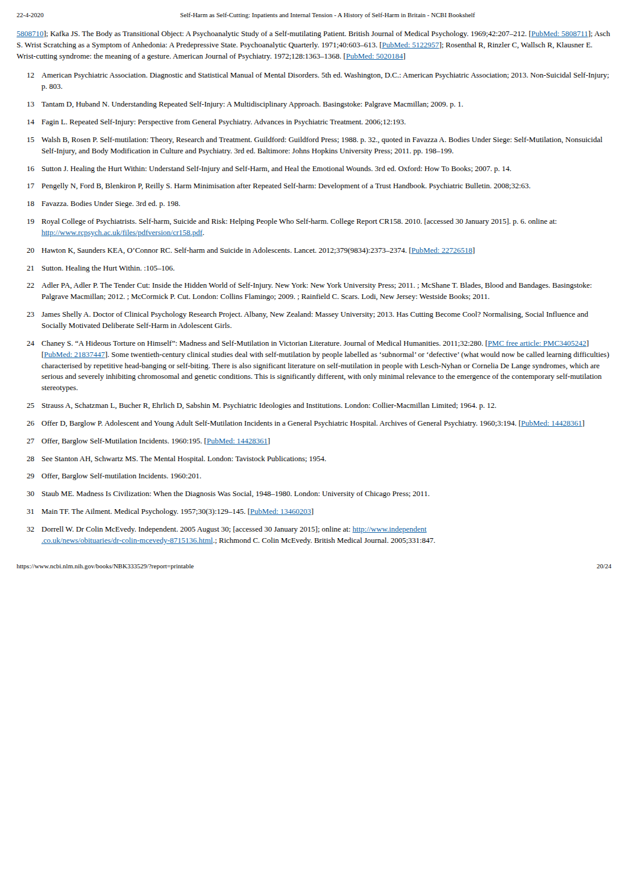22-4-2020 Self-Harm as Self-Cutting: Inpatients and Internal Tension - A History of Self-Harm in Britain - NCBI Bookshelf
5808710]; Kafka JS. The Body as Transitional Object: A Psychoanalytic Study of a Self-mutilating Patient. British Journal of Medical Psychology. 1969;42:207–212. [PubMed: 5808711]; Asch S. Wrist Scratching as a Symptom of Anhedonia: A Predepressive State. Psychoanalytic Quarterly. 1971;40:603–613. [PubMed: 5122957]; Rosenthal R, Rinzler C, Wallsch R, Klausner E. Wrist-cutting syndrome: the meaning of a gesture. American Journal of Psychiatry. 1972;128:1363–1368. [PubMed: 5020184]
12 American Psychiatric Association. Diagnostic and Statistical Manual of Mental Disorders. 5th ed. Washington, D.C.: American Psychiatric Association; 2013. Non-Suicidal Self-Injury; p. 803.
13 Tantam D, Huband N. Understanding Repeated Self-Injury: A Multidisciplinary Approach. Basingstoke: Palgrave Macmillan; 2009. p. 1.
14 Fagin L. Repeated Self-Injury: Perspective from General Psychiatry. Advances in Psychiatric Treatment. 2006;12:193.
15 Walsh B, Rosen P. Self-mutilation: Theory, Research and Treatment. Guildford: Guildford Press; 1988. p. 32., quoted in Favazza A. Bodies Under Siege: Self-Mutilation, Nonsuicidal Self-Injury, and Body Modification in Culture and Psychiatry. 3rd ed. Baltimore: Johns Hopkins University Press; 2011. pp. 198–199.
16 Sutton J. Healing the Hurt Within: Understand Self-Injury and Self-Harm, and Heal the Emotional Wounds. 3rd ed. Oxford: How To Books; 2007. p. 14.
17 Pengelly N, Ford B, Blenkiron P, Reilly S. Harm Minimisation after Repeated Self-harm: Development of a Trust Handbook. Psychiatric Bulletin. 2008;32:63.
18 Favazza. Bodies Under Siege. 3rd ed. p. 198.
19 Royal College of Psychiatrists. Self-harm, Suicide and Risk: Helping People Who Self-harm. College Report CR158. 2010. [accessed 30 January 2015]. p. 6. online at: http://www.rcpsych.ac.uk/files/pdfversion/cr158.pdf.
20 Hawton K, Saunders KEA, O’Connor RC. Self-harm and Suicide in Adolescents. Lancet. 2012;379(9834):2373–2374. [PubMed: 22726518]
21 Sutton. Healing the Hurt Within. :105–106.
22 Adler PA, Adler P. The Tender Cut: Inside the Hidden World of Self-Injury. New York: New York University Press; 2011. ; McShane T. Blades, Blood and Bandages. Basingstoke: Palgrave Macmillan; 2012. ; McCormick P. Cut. London: Collins Flamingo; 2009. ; Rainfield C. Scars. Lodi, New Jersey: Westside Books; 2011.
23 James Shelly A. Doctor of Clinical Psychology Research Project. Albany, New Zealand: Massey University; 2013. Has Cutting Become Cool? Normalising, Social Influence and Socially Motivated Deliberate Self-Harm in Adolescent Girls.
24 Chaney S. “A Hideous Torture on Himself”: Madness and Self-Mutilation in Victorian Literature. Journal of Medical Humanities. 2011;32:280. [PMC free article: PMC3405242] [PubMed: 21837447]. Some twentieth-century clinical studies deal with self-mutilation by people labelled as ‘subnormal’ or ‘defective’ (what would now be called learning difficulties) characterised by repetitive head-banging or self-biting. There is also significant literature on self-mutilation in people with Lesch-Nyhan or Cornelia De Lange syndromes, which are serious and severely inhibiting chromosomal and genetic conditions. This is significantly different, with only minimal relevance to the emergence of the contemporary self-mutilation stereotypes.
25 Strauss A, Schatzman L, Bucher R, Ehrlich D, Sabshin M. Psychiatric Ideologies and Institutions. London: Collier-Macmillan Limited; 1964. p. 12.
26 Offer D, Barglow P. Adolescent and Young Adult Self-Mutilation Incidents in a General Psychiatric Hospital. Archives of General Psychiatry. 1960;3:194. [PubMed: 14428361]
27 Offer, Barglow Self-Mutilation Incidents. 1960:195. [PubMed: 14428361]
28 See Stanton AH, Schwartz MS. The Mental Hospital. London: Tavistock Publications; 1954.
29 Offer, Barglow Self-mutilation Incidents. 1960:201.
30 Staub ME. Madness Is Civilization: When the Diagnosis Was Social, 1948–1980. London: University of Chicago Press; 2011.
31 Main TF. The Ailment. Medical Psychology. 1957;30(3):129–145. [PubMed: 13460203]
32 Dorrell W. Dr Colin McEvedy. Independent. 2005 August 30; [accessed 30 January 2015]; online at: http://www.independent
.co.uk/news/obituaries/dr-colin-mcevedy-8715136.html.; Richmond C. Colin McEvedy. British Medical Journal. 2005;331:847.
https://www.ncbi.nlm.nih.gov/books/NBK333529/?report=printable 20/24